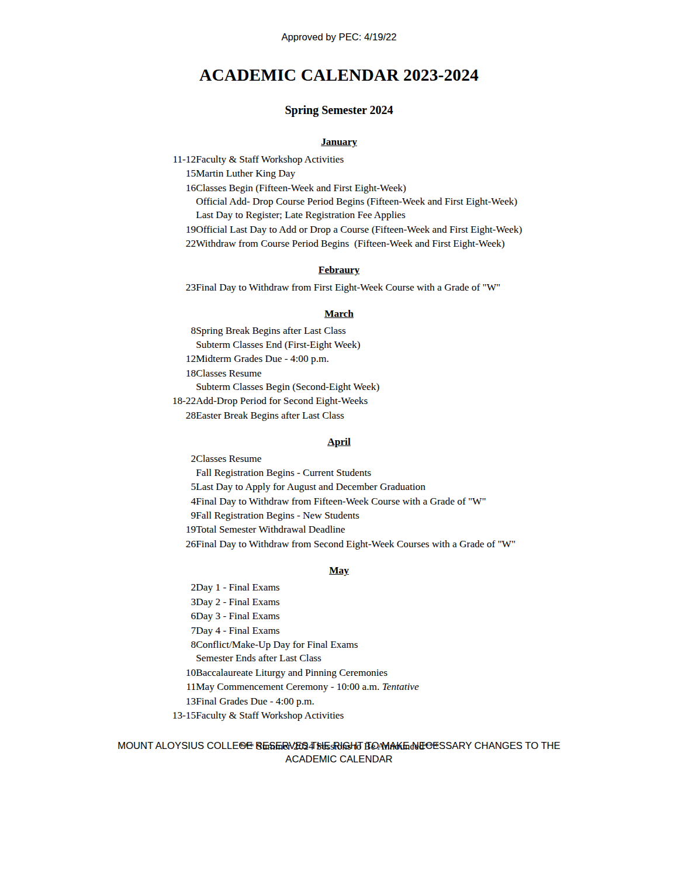Approved by PEC: 4/19/22
ACADEMIC CALENDAR 2023-2024
Spring Semester 2024
January
| 11-12 | Faculty & Staff Workshop Activities |
| 15 | Martin Luther King Day |
| 16 | Classes Begin (Fifteen-Week and First Eight-Week) Official Add- Drop Course Period Begins (Fifteen-Week and First Eight-Week) Last Day to Register; Late Registration Fee Applies |
| 19 | Official Last Day to Add or Drop a Course (Fifteen-Week and First Eight-Week) |
| 22 | Withdraw from Course Period Begins (Fifteen-Week and First Eight-Week) |
Febraury
| 23 | Final Day to Withdraw from First Eight-Week Course with a Grade of "W" |
March
| 8 | Spring Break Begins after Last Class Subterm Classes End (First-Eight Week) |
| 12 | Midterm Grades Due - 4:00 p.m. |
| 18 | Classes Resume Subterm Classes Begin (Second-Eight Week) |
| 18-22 | Add-Drop Period for Second Eight-Weeks |
| 28 | Easter Break Begins after Last Class |
April
| 2 | Classes Resume Fall Registration Begins - Current Students |
| 5 | Last Day to Apply for August and December Graduation |
| 4 | Final Day to Withdraw from Fifteen-Week Course with a Grade of "W" |
| 9 | Fall Registration Begins - New Students |
| 19 | Total Semester Withdrawal Deadline |
| 26 | Final Day to Withdraw from Second Eight-Week Courses with a Grade of "W" |
May
| 2 | Day 1 - Final Exams |
| 3 | Day 2 - Final Exams |
| 6 | Day 3 - Final Exams |
| 7 | Day 4 - Final Exams |
| 8 | Conflict/Make-Up Day for Final Exams Semester Ends after Last Class |
| 10 | Baccalaureate Liturgy and Pinning Ceremonies |
| 11 | May Commencement Ceremony - 10:00 a.m. Tentative |
| 13 | Final Grades Due - 4:00 p.m. |
| 13-15 | Faculty & Staff Workshop Activities |
*** Summer 2024 Sessions to Be Announced***
MOUNT ALOYSIUS COLLEGE RESERVES THE RIGHT TO MAKE NECESSARY CHANGES TO THE ACADEMIC CALENDAR